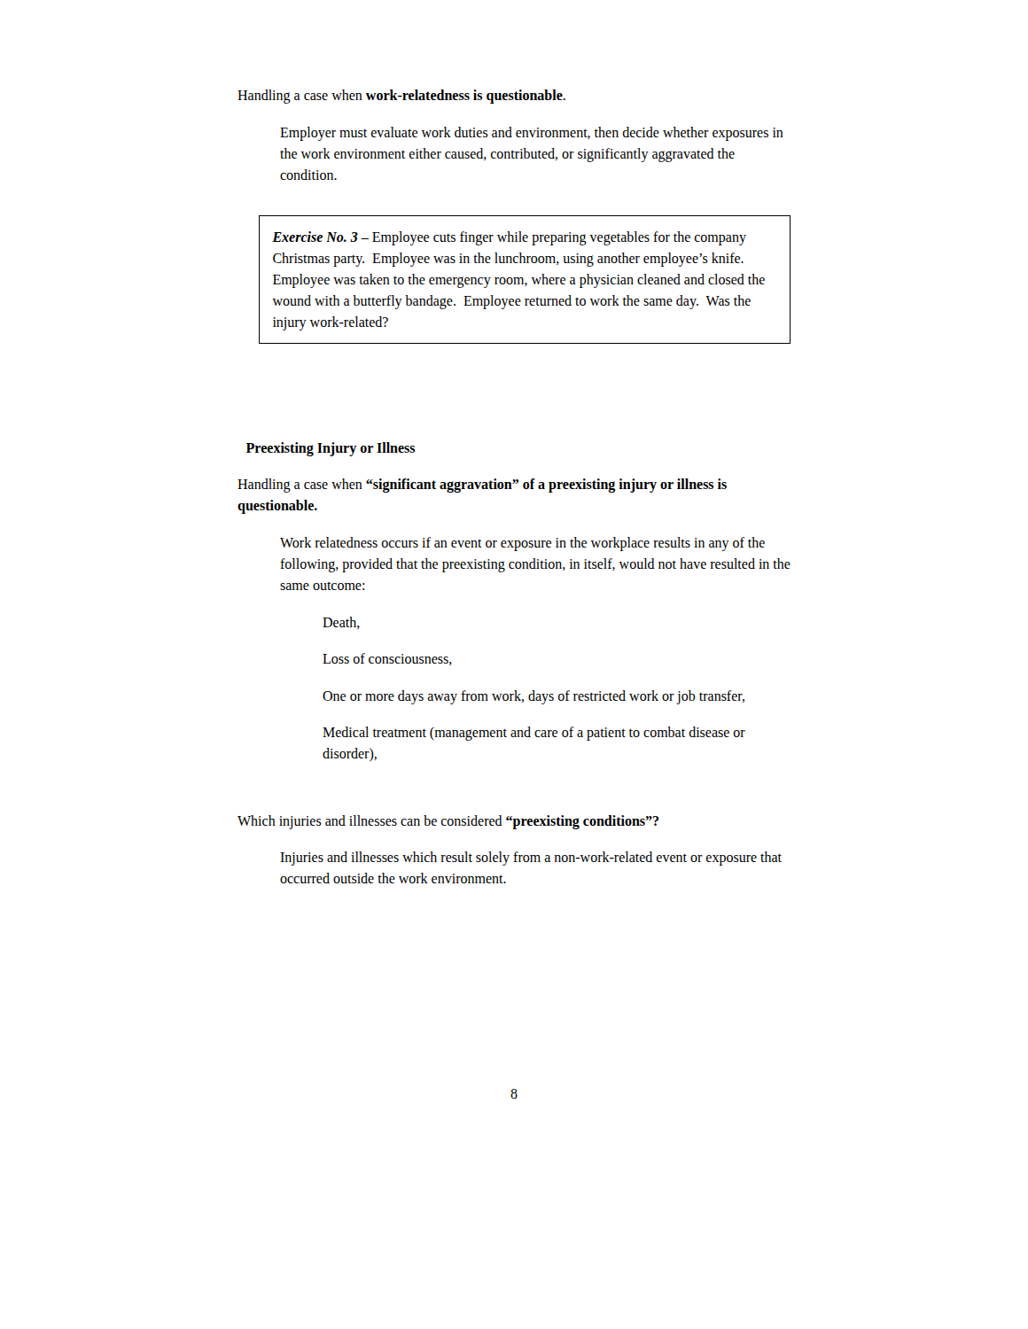Handling a case when work-relatedness is questionable.
Employer must evaluate work duties and environment, then decide whether exposures in the work environment either caused, contributed, or significantly aggravated the condition.
Exercise No. 3 – Employee cuts finger while preparing vegetables for the company Christmas party. Employee was in the lunchroom, using another employee’s knife. Employee was taken to the emergency room, where a physician cleaned and closed the wound with a butterfly bandage. Employee returned to work the same day. Was the injury work-related?
Preexisting Injury or Illness
Handling a case when “significant aggravation” of a preexisting injury or illness is questionable.
Work relatedness occurs if an event or exposure in the workplace results in any of the following, provided that the preexisting condition, in itself, would not have resulted in the same outcome:
Death,
Loss of consciousness,
One or more days away from work, days of restricted work or job transfer,
Medical treatment (management and care of a patient to combat disease or disorder),
Which injuries and illnesses can be considered “preexisting conditions”?
Injuries and illnesses which result solely from a non-work-related event or exposure that occurred outside the work environment.
8